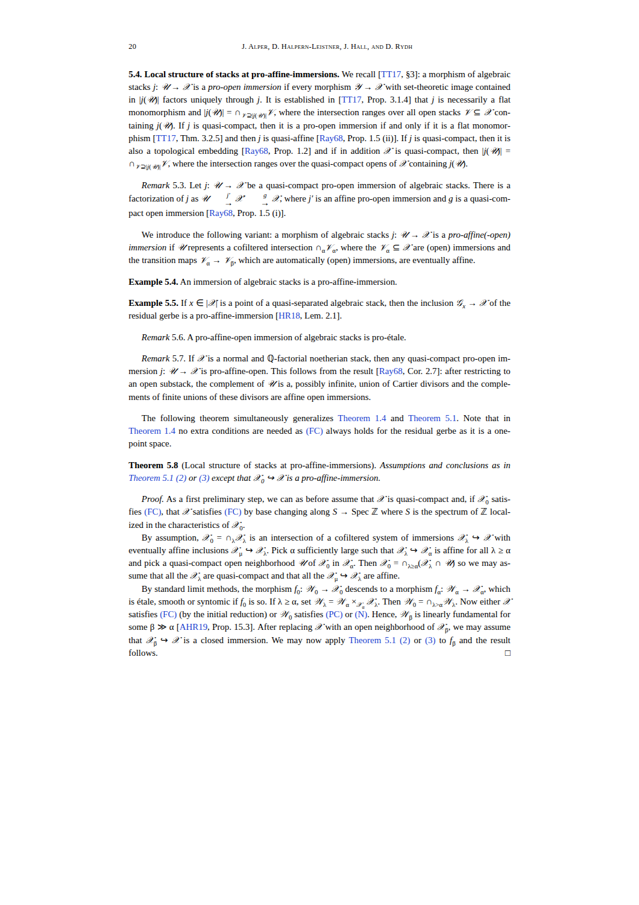20 J. Alper, D. Halpern-Leistner, J. Hall, and D. Rydh
5.4. Local structure of stacks at pro-affine-immersions. We recall [TT17, §3]: a morphism of algebraic stacks j: 𝒰 → 𝒳 is a pro-open immersion if every morphism 𝒴 → 𝒳 with set-theoretic image contained in |j(𝒰)| factors uniquely through j. It is established in [TT17, Prop. 3.1.4] that j is necessarily a flat monomorphism and |j(𝒰)| = ∩𝒱⊇|j(𝒰)|𝒱, where the intersection ranges over all open stacks 𝒱 ⊆ 𝒳 containing j(𝒰). If j is quasi-compact, then it is a pro-open immersion if and only if it is a flat monomorphism [TT17, Thm. 3.2.5] and then j is quasi-affine [Ray68, Prop. 1.5 (ii)]. If j is quasi-compact, then it is also a topological embedding [Ray68, Prop. 1.2] and if in addition 𝒳 is quasi-compact, then |j(𝒰)| = ∩𝒱⊇|j(𝒰)|𝒱, where the intersection ranges over the quasi-compact opens of 𝒳 containing j(𝒰).
Remark 5.3. Let j: 𝒰 → 𝒳 be a quasi-compact pro-open immersion of algebraic stacks. There is a factorization of j as 𝒰 j′→ 𝒳′ g→ 𝒳, where j′ is an affine pro-open immersion and g is a quasi-compact open immersion [Ray68, Prop. 1.5 (i)].
We introduce the following variant: a morphism of algebraic stacks j: 𝒰 → 𝒳 is a pro-affine(-open) immersion if 𝒰 represents a cofiltered intersection ∩α𝒱α, where the 𝒱α ⊆ 𝒳 are (open) immersions and the transition maps 𝒱α → 𝒱β, which are automatically (open) immersions, are eventually affine.
Example 5.4. An immersion of algebraic stacks is a pro-affine-immersion.
Example 5.5. If x ∈ |𝒳| is a point of a quasi-separated algebraic stack, then the inclusion 𝒢x → 𝒳 of the residual gerbe is a pro-affine-immersion [HR18, Lem. 2.1].
Remark 5.6. A pro-affine-open immersion of algebraic stacks is pro-étale.
Remark 5.7. If 𝒳 is a normal and ℚ-factorial noetherian stack, then any quasi-compact pro-open immersion j: 𝒰 → 𝒳 is pro-affine-open. This follows from the result [Ray68, Cor. 2.7]: after restricting to an open substack, the complement of 𝒰 is a, possibly infinite, union of Cartier divisors and the complements of finite unions of these divisors are affine open immersions.
The following theorem simultaneously generalizes Theorem 1.4 and Theorem 5.1. Note that in Theorem 1.4 no extra conditions are needed as (FC) always holds for the residual gerbe as it is a one-point space.
Theorem 5.8 (Local structure of stacks at pro-affine-immersions). Assumptions and conclusions as in Theorem 5.1 (2) or (3) except that 𝒳0 ↪ 𝒳 is a pro-affine-immersion.
Proof. As a first preliminary step, we can as before assume that 𝒳 is quasi-compact and, if 𝒳0 satisfies (FC), that 𝒳 satisfies (FC) by base changing along S → Spec ℤ where S is the spectrum of ℤ localized in the characteristics of 𝒳0.
By assumption, 𝒳0 = ∩λ𝒳λ is an intersection of a cofiltered system of immersions 𝒳λ ↪ 𝒳 with eventually affine inclusions 𝒳μ ↪ 𝒳λ. Pick α sufficiently large such that 𝒳λ ↪ 𝒳α is affine for all λ ≥ α and pick a quasi-compact open neighborhood 𝒰 of 𝒳0 in 𝒳α. Then 𝒳0 = ∩λ≥α(𝒳λ ∩ 𝒰) so we may assume that all the 𝒳λ are quasi-compact and that all the 𝒳μ ↪ 𝒳λ are affine.
By standard limit methods, the morphism f0: 𝒲0 → 𝒳0 descends to a morphism fα: 𝒲α → 𝒳α, which is étale, smooth or syntomic if f0 is so. If λ ≥ α, set 𝒲λ = 𝒲α ×𝒳α 𝒳λ. Then 𝒲0 = ∩λ>α𝒲λ. Now either 𝒳 satisfies (FC) (by the initial reduction) or 𝒲0 satisfies (PC) or (N). Hence, 𝒲β is linearly fundamental for some β ≫ α [AHR19, Prop. 15.3]. After replacing 𝒳 with an open neighborhood of 𝒳β, we may assume that 𝒳β ↪ 𝒳 is a closed immersion. We may now apply Theorem 5.1 (2) or (3) to fβ and the result follows.□